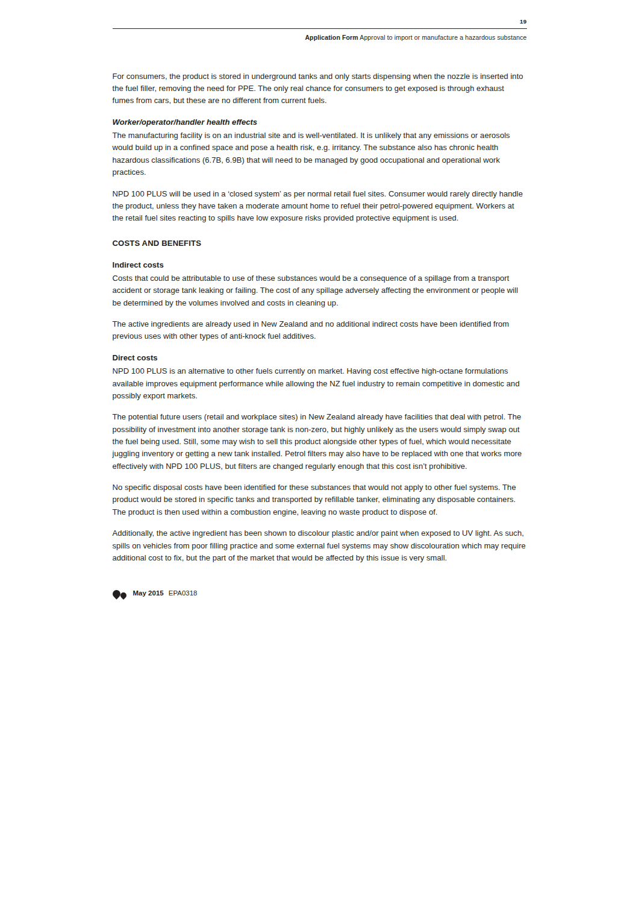19
Application Form Approval to import or manufacture a hazardous substance
For consumers, the product is stored in underground tanks and only starts dispensing when the nozzle is inserted into the fuel filler, removing the need for PPE. The only real chance for consumers to get exposed is through exhaust fumes from cars, but these are no different from current fuels.
Worker/operator/handler health effects
The manufacturing facility is on an industrial site and is well-ventilated. It is unlikely that any emissions or aerosols would build up in a confined space and pose a health risk, e.g. irritancy. The substance also has chronic health hazardous classifications (6.7B, 6.9B) that will need to be managed by good occupational and operational work practices.
NPD 100 PLUS will be used in a ‘closed system’ as per normal retail fuel sites. Consumer would rarely directly handle the product, unless they have taken a moderate amount home to refuel their petrol-powered equipment. Workers at the retail fuel sites reacting to spills have low exposure risks provided protective equipment is used.
COSTS AND BENEFITS
Indirect costs
Costs that could be attributable to use of these substances would be a consequence of a spillage from a transport accident or storage tank leaking or failing. The cost of any spillage adversely affecting the environment or people will be determined by the volumes involved and costs in cleaning up.
The active ingredients are already used in New Zealand and no additional indirect costs have been identified from previous uses with other types of anti-knock fuel additives.
Direct costs
NPD 100 PLUS is an alternative to other fuels currently on market. Having cost effective high-octane formulations available improves equipment performance while allowing the NZ fuel industry to remain competitive in domestic and possibly export markets.
The potential future users (retail and workplace sites) in New Zealand already have facilities that deal with petrol. The possibility of investment into another storage tank is non-zero, but highly unlikely as the users would simply swap out the fuel being used. Still, some may wish to sell this product alongside other types of fuel, which would necessitate juggling inventory or getting a new tank installed. Petrol filters may also have to be replaced with one that works more effectively with NPD 100 PLUS, but filters are changed regularly enough that this cost isn’t prohibitive.
No specific disposal costs have been identified for these substances that would not apply to other fuel systems. The product would be stored in specific tanks and transported by refillable tanker, eliminating any disposable containers. The product is then used within a combustion engine, leaving no waste product to dispose of.
Additionally, the active ingredient has been shown to discolour plastic and/or paint when exposed to UV light. As such, spills on vehicles from poor filling practice and some external fuel systems may show discolouration which may require additional cost to fix, but the part of the market that would be affected by this issue is very small.
May 2015 EPA0318